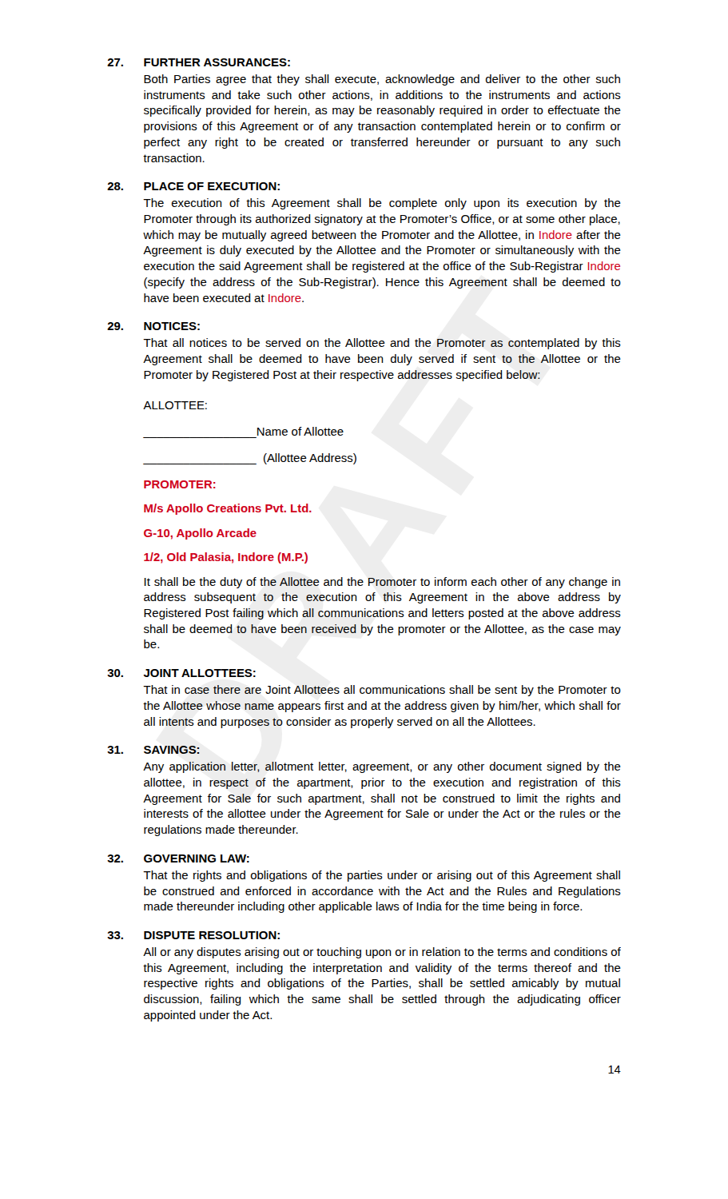DRAFT
27.
FURTHER ASSURANCES:
Both Parties agree that they shall execute, acknowledge and deliver to the other such instruments and take such other actions, in additions to the instruments and actions specifically provided for herein, as may be reasonably required in order to effectuate the provisions of this Agreement or of any transaction contemplated herein or to confirm or perfect any right to be created or transferred hereunder or pursuant to any such transaction.
28.
PLACE OF EXECUTION:
The execution of this Agreement shall be complete only upon its execution by the Promoter through its authorized signatory at the Promoter’s Office, or at some other place, which may be mutually agreed between the Promoter and the Allottee, in Indore after the Agreement is duly executed by the Allottee and the Promoter or simultaneously with the execution the said Agreement shall be registered at the office of the Sub-Registrar Indore (specify the address of the Sub-Registrar). Hence this Agreement shall be deemed to have been executed at Indore.
29.
NOTICES:
That all notices to be served on the Allottee and the Promoter as contemplated by this Agreement shall be deemed to have been duly served if sent to the Allottee or the Promoter by Registered Post at their respective addresses specified below:
ALLOTTEE:
_________________Name of Allottee
_________________ (Allottee Address)
PROMOTER:
M/s Apollo Creations Pvt. Ltd.
G-10, Apollo Arcade
1/2, Old Palasia, Indore (M.P.)
It shall be the duty of the Allottee and the Promoter to inform each other of any change in address subsequent to the execution of this Agreement in the above address by Registered Post failing which all communications and letters posted at the above address shall be deemed to have been received by the promoter or the Allottee, as the case may be.
30.
JOINT ALLOTTEES:
That in case there are Joint Allottees all communications shall be sent by the Promoter to the Allottee whose name appears first and at the address given by him/her, which shall for all intents and purposes to consider as properly served on all the Allottees.
31.
SAVINGS:
Any application letter, allotment letter, agreement, or any other document signed by the allottee, in respect of the apartment, prior to the execution and registration of this Agreement for Sale for such apartment, shall not be construed to limit the rights and interests of the allottee under the Agreement for Sale or under the Act or the rules or the regulations made thereunder.
32.
GOVERNING LAW:
That the rights and obligations of the parties under or arising out of this Agreement shall be construed and enforced in accordance with the Act and the Rules and Regulations made thereunder including other applicable laws of India for the time being in force.
33.
DISPUTE RESOLUTION:
All or any disputes arising out or touching upon or in relation to the terms and conditions of this Agreement, including the interpretation and validity of the terms thereof and the respective rights and obligations of the Parties, shall be settled amicably by mutual discussion, failing which the same shall be settled through the adjudicating officer appointed under the Act.
14